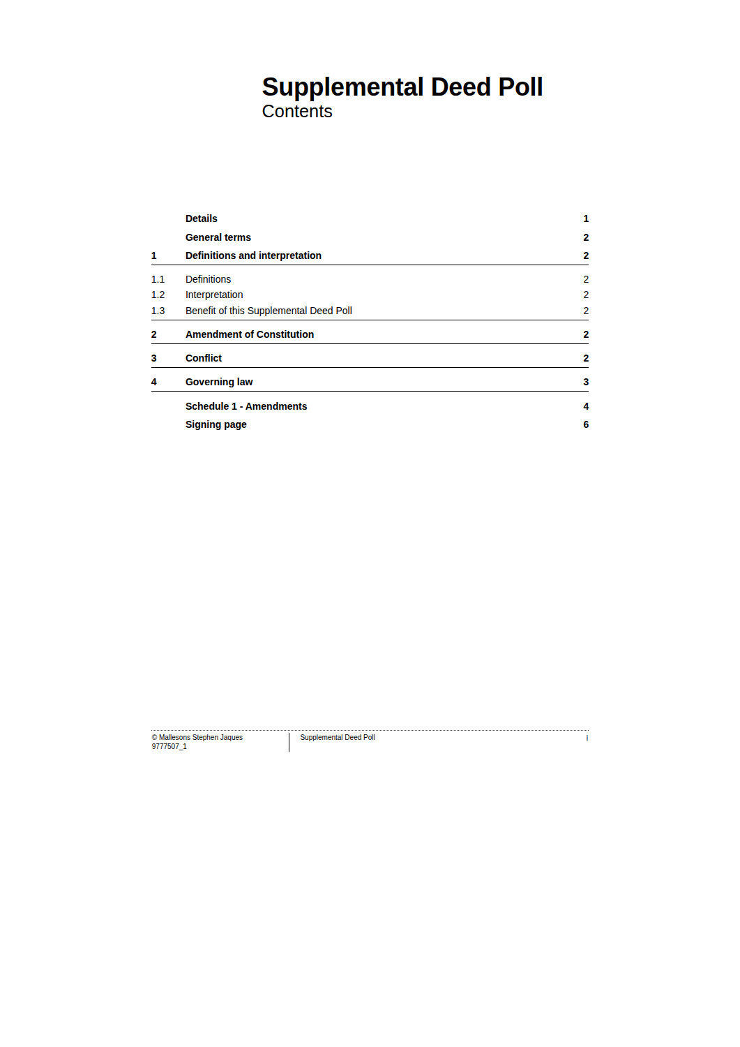Supplemental Deed Poll
Contents
| | Details | 1 |
| | General terms | 2 |
| 1 | Definitions and interpretation | 2 |
| 1.1 | Definitions | 2 |
| 1.2 | Interpretation | 2 |
| 1.3 | Benefit of this Supplemental Deed Poll | 2 |
| 2 | Amendment of Constitution | 2 |
| 3 | Conflict | 2 |
| 4 | Governing law | 3 |
| | Schedule 1 - Amendments | 4 |
| | Signing page | 6 |
| © Mallesons Stephen Jaques 9777507_1 | Supplemental Deed Poll | i |